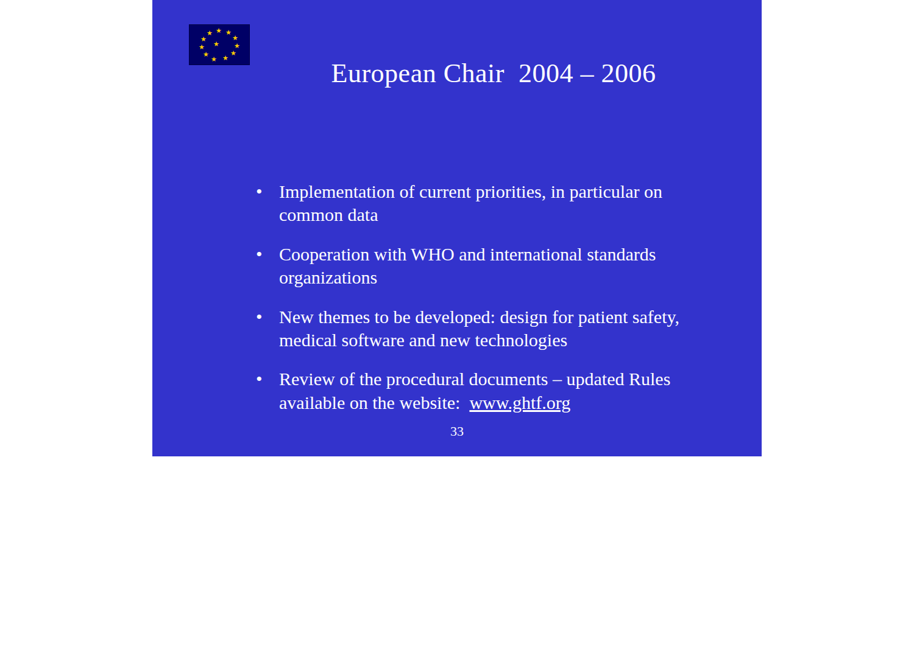★ ★ ★ ★ ★ ★ ★ ★ ★ ★ ★ ★
European Chair 2004 – 2006
Implementation of current priorities, in particular on common data
Cooperation with WHO and international standards organizations
New themes to be developed: design for patient safety, medical software and new technologies
Review of the procedural documents – updated Rules available on the website: www.ghtf.org
33